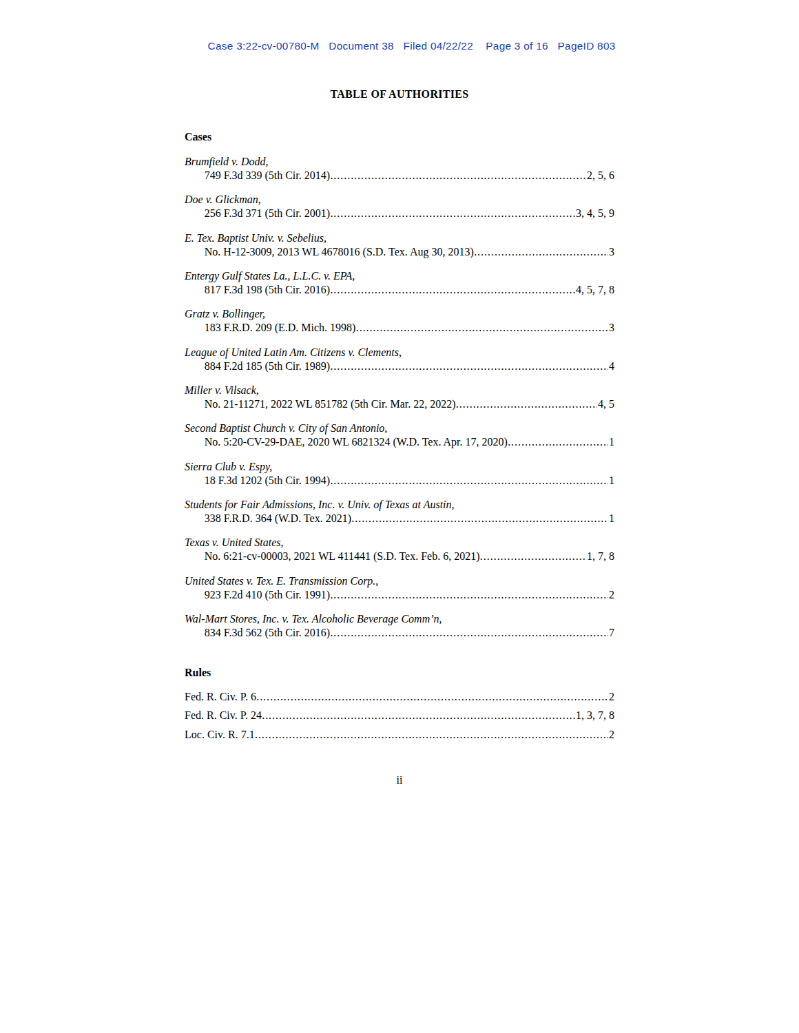Case 3:22-cv-00780-M Document 38 Filed 04/22/22 Page 3 of 16 PageID 803
TABLE OF AUTHORITIES
Cases
Brumfield v. Dodd,
749 F.3d 339 (5th Cir. 2014) 2, 5, 6
Doe v. Glickman,
256 F.3d 371 (5th Cir. 2001) 3, 4, 5, 9
E. Tex. Baptist Univ. v. Sebelius,
No. H-12-3009, 2013 WL 4678016 (S.D. Tex. Aug 30, 2013) 3
Entergy Gulf States La., L.L.C. v. EPA,
817 F.3d 198 (5th Cir. 2016) 4, 5, 7, 8
Gratz v. Bollinger,
183 F.R.D. 209 (E.D. Mich. 1998) 3
League of United Latin Am. Citizens v. Clements,
884 F.2d 185 (5th Cir. 1989) 4
Miller v. Vilsack,
No. 21-11271, 2022 WL 851782 (5th Cir. Mar. 22, 2022) 4, 5
Second Baptist Church v. City of San Antonio,
No. 5:20-CV-29-DAE, 2020 WL 6821324 (W.D. Tex. Apr. 17, 2020) 1
Sierra Club v. Espy,
18 F.3d 1202 (5th Cir. 1994) 1
Students for Fair Admissions, Inc. v. Univ. of Texas at Austin,
338 F.R.D. 364 (W.D. Tex. 2021) 1
Texas v. United States,
No. 6:21-cv-00003, 2021 WL 411441 (S.D. Tex. Feb. 6, 2021) 1, 7, 8
United States v. Tex. E. Transmission Corp.,
923 F.2d 410 (5th Cir. 1991) 2
Wal-Mart Stores, Inc. v. Tex. Alcoholic Beverage Comm’n,
834 F.3d 562 (5th Cir. 2016) 7
Rules
Fed. R. Civ. P. 6 2
Fed. R. Civ. P. 24 1, 3, 7, 8
Loc. Civ. R. 7.1 2
ii